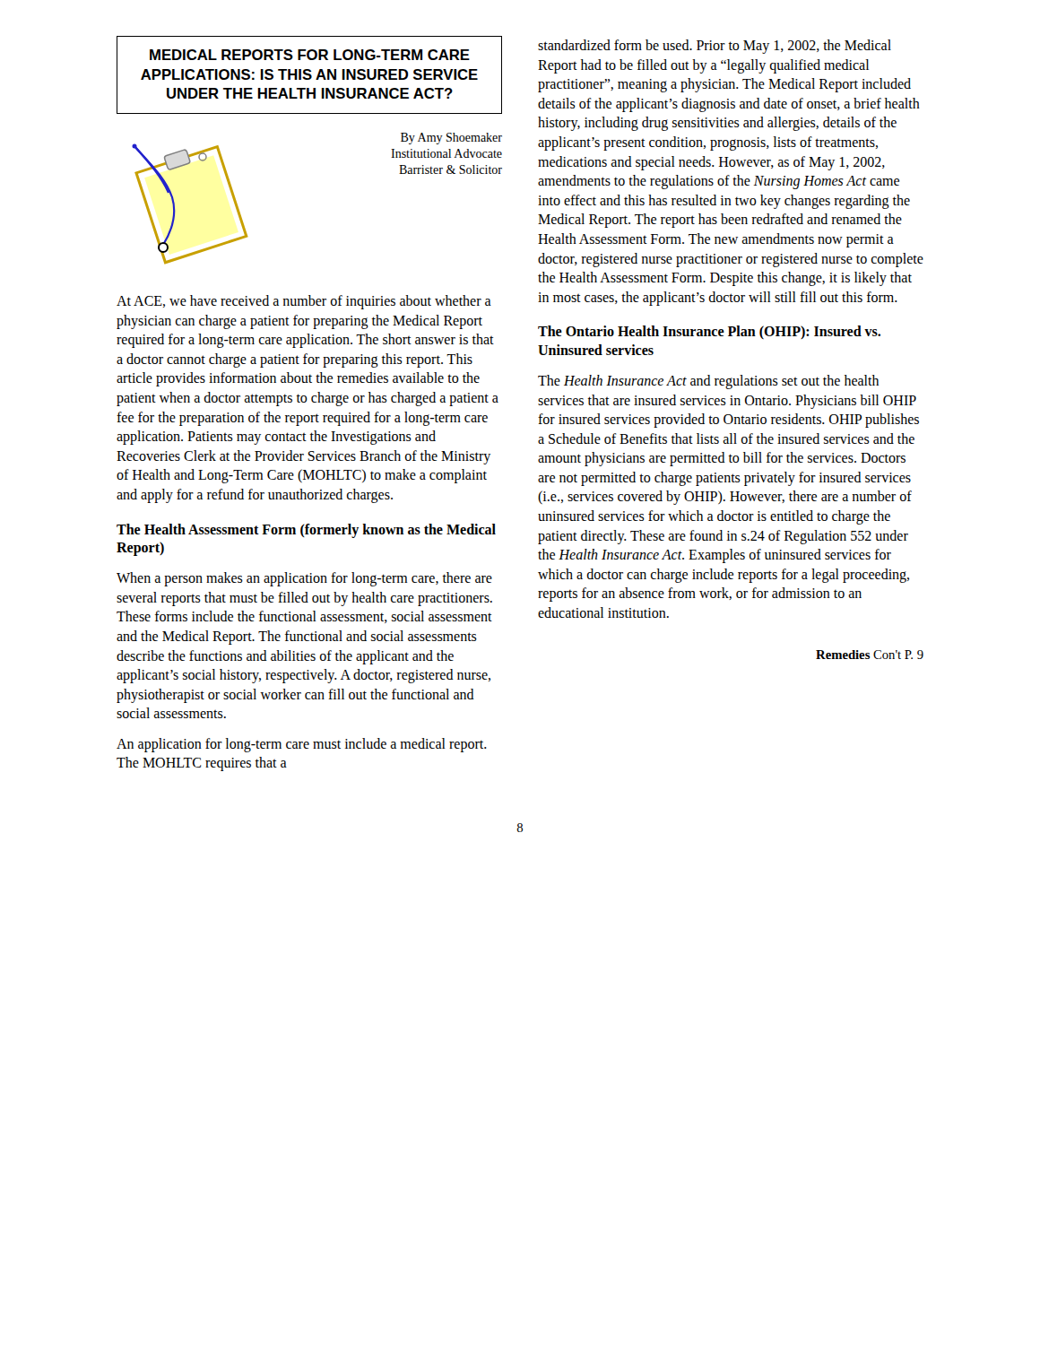MEDICAL REPORTS FOR LONG-TERM CARE APPLICATIONS: IS THIS AN INSURED SERVICE UNDER THE HEALTH INSURANCE ACT?
By Amy Shoemaker
Institutional Advocate
Barrister & Solicitor
At ACE, we have received a number of inquiries about whether a physician can charge a patient for preparing the Medical Report required for a long-term care application. The short answer is that a doctor cannot charge a patient for preparing this report. This article provides information about the remedies available to the patient when a doctor attempts to charge or has charged a patient a fee for the preparation of the report required for a long-term care application. Patients may contact the Investigations and Recoveries Clerk at the Provider Services Branch of the Ministry of Health and Long-Term Care (MOHLTC) to make a complaint and apply for a refund for unauthorized charges.
The Health Assessment Form (formerly known as the Medical Report)
When a person makes an application for long-term care, there are several reports that must be filled out by health care practitioners. These forms include the functional assessment, social assessment and the Medical Report. The functional and social assessments describe the functions and abilities of the applicant and the applicant’s social history, respectively. A doctor, registered nurse, physiotherapist or social worker can fill out the functional and social assessments.
An application for long-term care must include a medical report. The MOHLTC requires that a
standardized form be used. Prior to May 1, 2002, the Medical Report had to be filled out by a “legally qualified medical practitioner”, meaning a physician. The Medical Report included details of the applicant’s diagnosis and date of onset, a brief health history, including drug sensitivities and allergies, details of the applicant’s present condition, prognosis, lists of treatments, medications and special needs. However, as of May 1, 2002, amendments to the regulations of the Nursing Homes Act came into effect and this has resulted in two key changes regarding the Medical Report. The report has been redrafted and renamed the Health Assessment Form. The new amendments now permit a doctor, registered nurse practitioner or registered nurse to complete the Health Assessment Form. Despite this change, it is likely that in most cases, the applicant’s doctor will still fill out this form.
The Ontario Health Insurance Plan (OHIP): Insured vs. Uninsured services
The Health Insurance Act and regulations set out the health services that are insured services in Ontario. Physicians bill OHIP for insured services provided to Ontario residents. OHIP publishes a Schedule of Benefits that lists all of the insured services and the amount physicians are permitted to bill for the services. Doctors are not permitted to charge patients privately for insured services (i.e., services covered by OHIP). However, there are a number of uninsured services for which a doctor is entitled to charge the patient directly. These are found in s.24 of Regulation 552 under the Health Insurance Act. Examples of uninsured services for which a doctor can charge include reports for a legal proceeding, reports for an absence from work, or for admission to an educational institution.
Remedies Con't P. 9
8